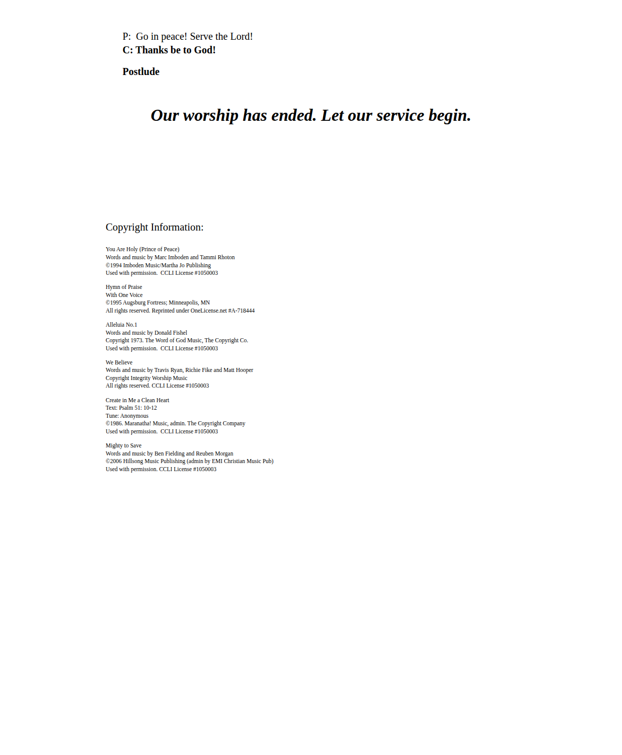P: Go in peace! Serve the Lord!
C: Thanks be to God!
Postlude
Our worship has ended. Let our service begin.
Copyright Information:
You Are Holy (Prince of Peace)
Words and music by Marc Imboden and Tammi Rhoton
©1994 Imboden Music/Martha Jo Publishing
Used with permission. CCLI License #1050003
Hymn of Praise
With One Voice
©1995 Augsburg Fortress; Minneapolis, MN
All rights reserved. Reprinted under OneLicense.net #A-718444
Alleluia No.1
Words and music by Donald Fishel
Copyright 1973. The Word of God Music, The Copyright Co.
Used with permission. CCLI License #1050003
We Believe
Words and music by Travis Ryan, Richie Fike and Matt Hooper
Copyright Integrity Worship Music
All rights reserved. CCLI License #1050003
Create in Me a Clean Heart
Text: Psalm 51: 10-12
Tune: Anonymous
©1986. Maranatha! Music, admin. The Copyright Company
Used with permission. CCLI License #1050003
Mighty to Save
Words and music by Ben Fielding and Reuben Morgan
©2006 Hillsong Music Publishing (admin by EMI Christian Music Pub)
Used with permission. CCLI License #1050003